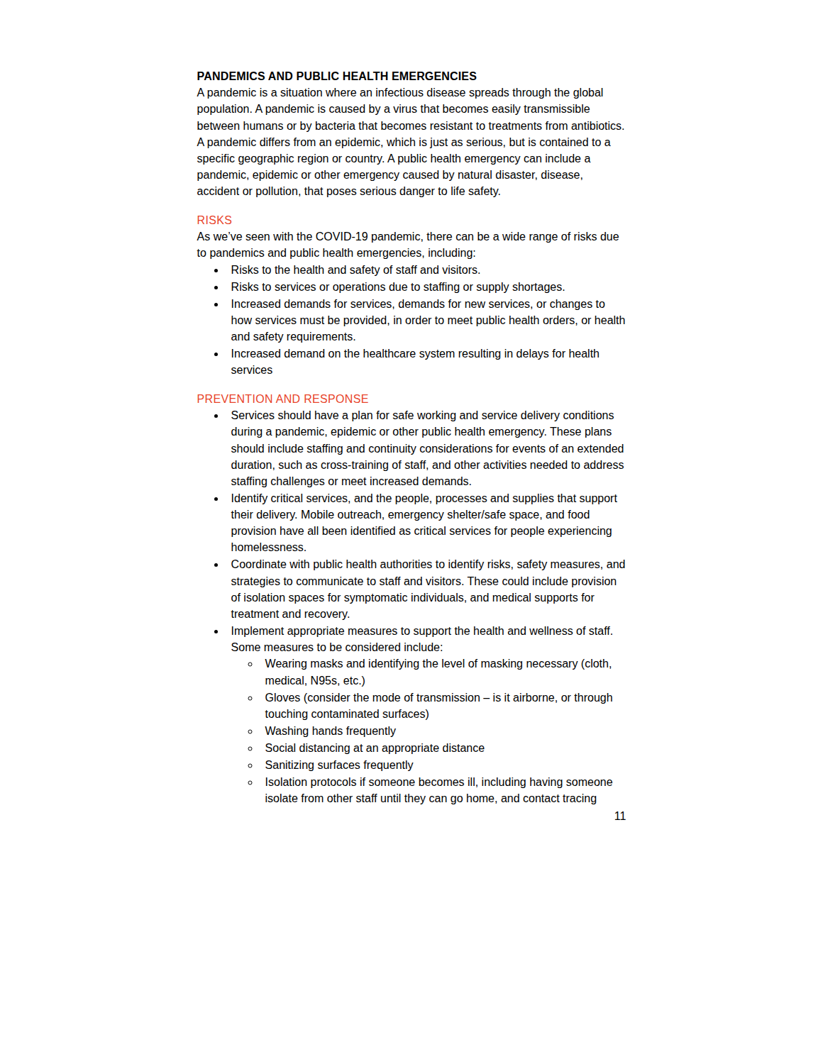PANDEMICS AND PUBLIC HEALTH EMERGENCIES
A pandemic is a situation where an infectious disease spreads through the global population. A pandemic is caused by a virus that becomes easily transmissible between humans or by bacteria that becomes resistant to treatments from antibiotics. A pandemic differs from an epidemic, which is just as serious, but is contained to a specific geographic region or country. A public health emergency can include a pandemic, epidemic or other emergency caused by natural disaster, disease, accident or pollution, that poses serious danger to life safety.
RISKS
As we’ve seen with the COVID-19 pandemic, there can be a wide range of risks due to pandemics and public health emergencies, including:
Risks to the health and safety of staff and visitors.
Risks to services or operations due to staffing or supply shortages.
Increased demands for services, demands for new services, or changes to how services must be provided, in order to meet public health orders, or health and safety requirements.
Increased demand on the healthcare system resulting in delays for health services
PREVENTION AND RESPONSE
Services should have a plan for safe working and service delivery conditions during a pandemic, epidemic or other public health emergency. These plans should include staffing and continuity considerations for events of an extended duration, such as cross-training of staff, and other activities needed to address staffing challenges or meet increased demands.
Identify critical services, and the people, processes and supplies that support their delivery. Mobile outreach, emergency shelter/safe space, and food provision have all been identified as critical services for people experiencing homelessness.
Coordinate with public health authorities to identify risks, safety measures, and strategies to communicate to staff and visitors. These could include provision of isolation spaces for symptomatic individuals, and medical supports for treatment and recovery.
Implement appropriate measures to support the health and wellness of staff. Some measures to be considered include:
Wearing masks and identifying the level of masking necessary (cloth, medical, N95s, etc.)
Gloves (consider the mode of transmission – is it airborne, or through touching contaminated surfaces)
Washing hands frequently
Social distancing at an appropriate distance
Sanitizing surfaces frequently
Isolation protocols if someone becomes ill, including having someone isolate from other staff until they can go home, and contact tracing
11